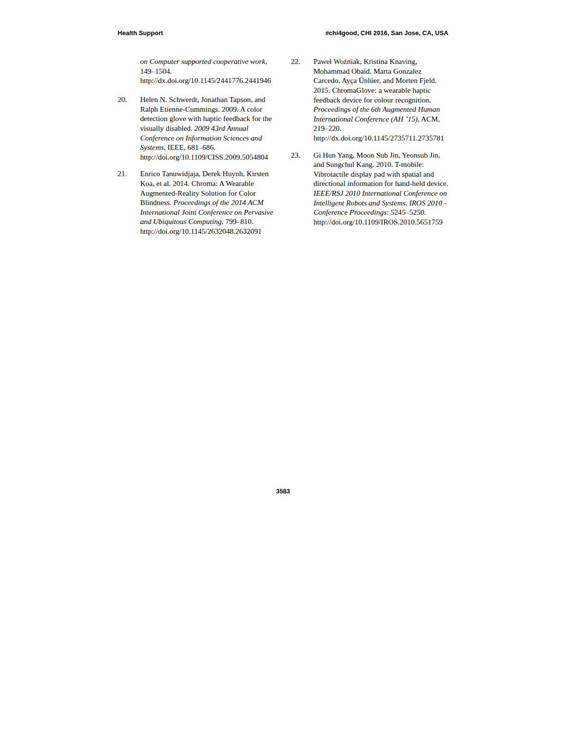Health Support
#chi4good, CHI 2016, San Jose, CA, USA
on Computer supported cooperative work, 149–1504. http://dx.doi.org/10.1145/2441776.2441946
20. Helen N. Schwerdt, Jonathan Tapson, and Ralph Etienne-Cummings. 2009. A color detection glove with haptic feedback for the visually disabled. 2009 43rd Annual Conference on Information Sciences and Systems, IEEE, 681–686. http://doi.org/10.1109/CISS.2009.5054804
21. Enrico Tanuwidjaja, Derek Huynh, Kirsten Koa, et al. 2014. Chroma: A Wearable Augmented-Reality Solution for Color Blindness. Proceedings of the 2014 ACM International Joint Conference on Pervasive and Ubiquitous Computing, 799–810. http://doi.org/10.1145/2632048.2632091
22. Paweł Woźniak, Kristina Knaving, Mohammad Obaid, Marta Gonzalez Carcedo, Ayça Ünlüer, and Morten Fjeld. 2015. ChromaGlove: a wearable haptic feedback device for colour recognition. Proceedings of the 6th Augmented Human International Conference (AH ’15), ACM, 219–220. http://dx.doi.org/10.1145/2735711.2735781
23. Gi Hun Yang, Moon Sub Jin, Yeonsub Jin, and Sungchul Kang. 2010. T-mobile: Vibrotactile display pad with spatial and directional information for hand-held device. IEEE/RSJ 2010 International Conference on Intelligent Robots and Systems, IROS 2010 - Conference Proceedings: 5245–5250. http://doi.org/10.1109/IROS.2010.5651759
3583